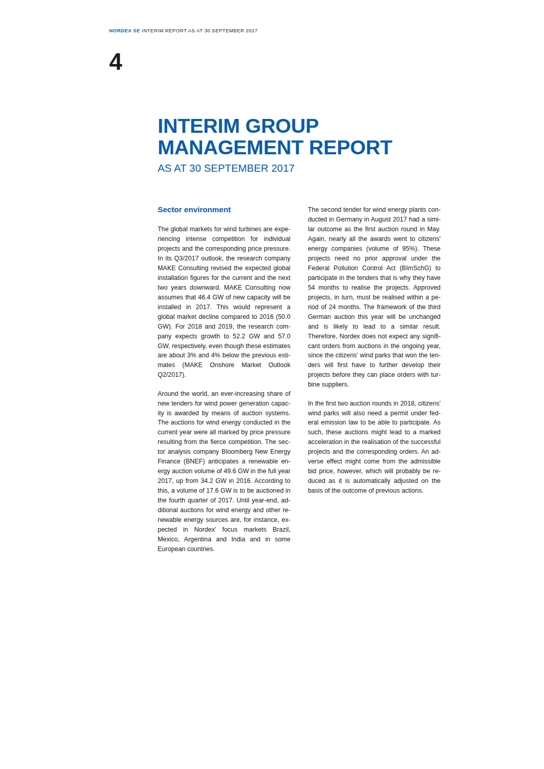NORDEX SE INTERIM REPORT AS AT 30 SEPTEMBER 2017
4
Interim Group
Management Report
as at 30 September 2017
Sector environment
The global markets for wind turbines are experiencing intense competition for individual projects and the corresponding price pressure. In its Q3/2017 outlook, the research company MAKE Consulting revised the expected global installation figures for the current and the next two years downward. MAKE Consulting now assumes that 46.4 GW of new capacity will be installed in 2017. This would represent a global market decline compared to 2016 (50.0 GW). For 2018 and 2019, the research company expects growth to 52.2 GW and 57.0 GW, respectively, even though these estimates are about 3% and 4% below the previous estimates (MAKE Onshore Market Outlook Q2/2017).
Around the world, an ever-increasing share of new tenders for wind power generation capacity is awarded by means of auction systems. The auctions for wind energy conducted in the current year were all marked by price pressure resulting from the fierce competition. The sector analysis company Bloomberg New Energy Finance (BNEF) anticipates a renewable energy auction volume of 49.6 GW in the full year 2017, up from 34.2 GW in 2016. According to this, a volume of 17.6 GW is to be auctioned in the fourth quarter of 2017. Until year-end, additional auctions for wind energy and other renewable energy sources are, for instance, expected in Nordex' focus markets Brazil, Mexico, Argentina and India and in some European countries.
The second tender for wind energy plants conducted in Germany in August 2017 had a similar outcome as the first auction round in May. Again, nearly all the awards went to citizens' energy companies (volume of 95%). These projects need no prior approval under the Federal Pollution Control Act (BImSchG) to participate in the tenders that is why they have 54 months to realise the projects. Approved projects, in turn, must be realised within a period of 24 months. The framework of the third German auction this year will be unchanged and is likely to lead to a similar result. Therefore, Nordex does not expect any significant orders from auctions in the ongoing year, since the citizens' wind parks that won the tenders will first have to further develop their projects before they can place orders with turbine suppliers.
In the first two auction rounds in 2018, citizens' wind parks will also need a permit under federal emission law to be able to participate. As such, these auctions might lead to a marked acceleration in the realisation of the successful projects and the corresponding orders. An adverse effect might come from the admissible bid price, however, which will probably be reduced as it is automatically adjusted on the basis of the outcome of previous actions.